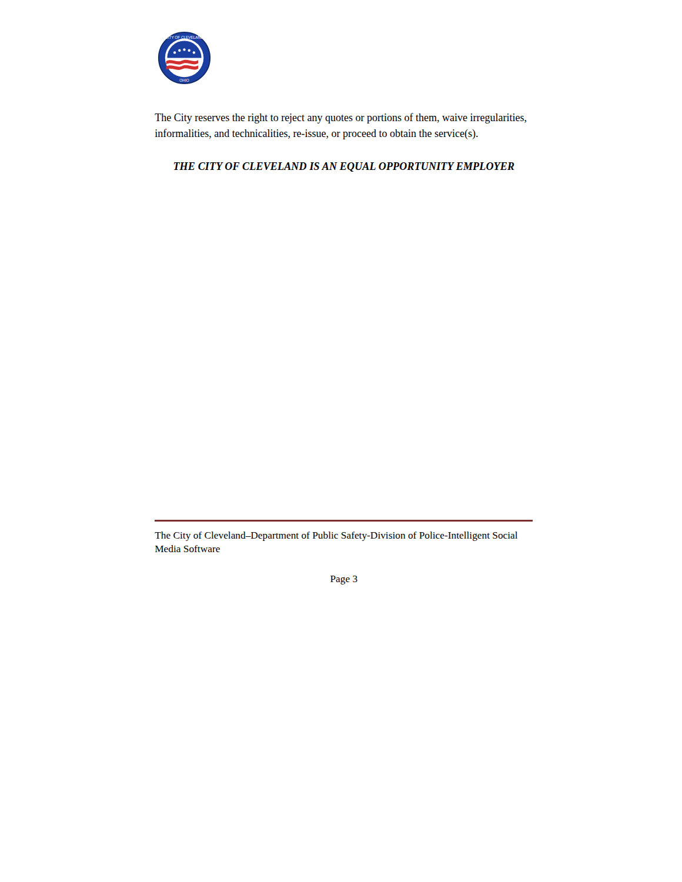The City reserves the right to reject any quotes or portions of them, waive irregularities, informalities, and technicalities, re-issue, or proceed to obtain the service(s).
THE CITY OF CLEVELAND IS AN EQUAL OPPORTUNITY EMPLOYER
The City of Cleveland–Department of Public Safety-Division of Police-Intelligent Social Media Software
Page 3